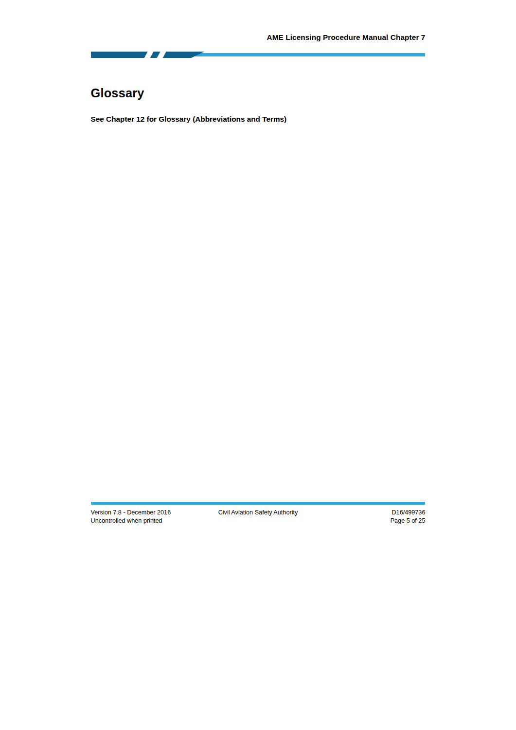AME Licensing Procedure Manual Chapter 7
Glossary
See Chapter 12 for Glossary (Abbreviations and Terms)
Version 7.8 - December 2016
Civil Aviation Safety Authority
D16/499736
Uncontrolled when printed
Page 5 of 25